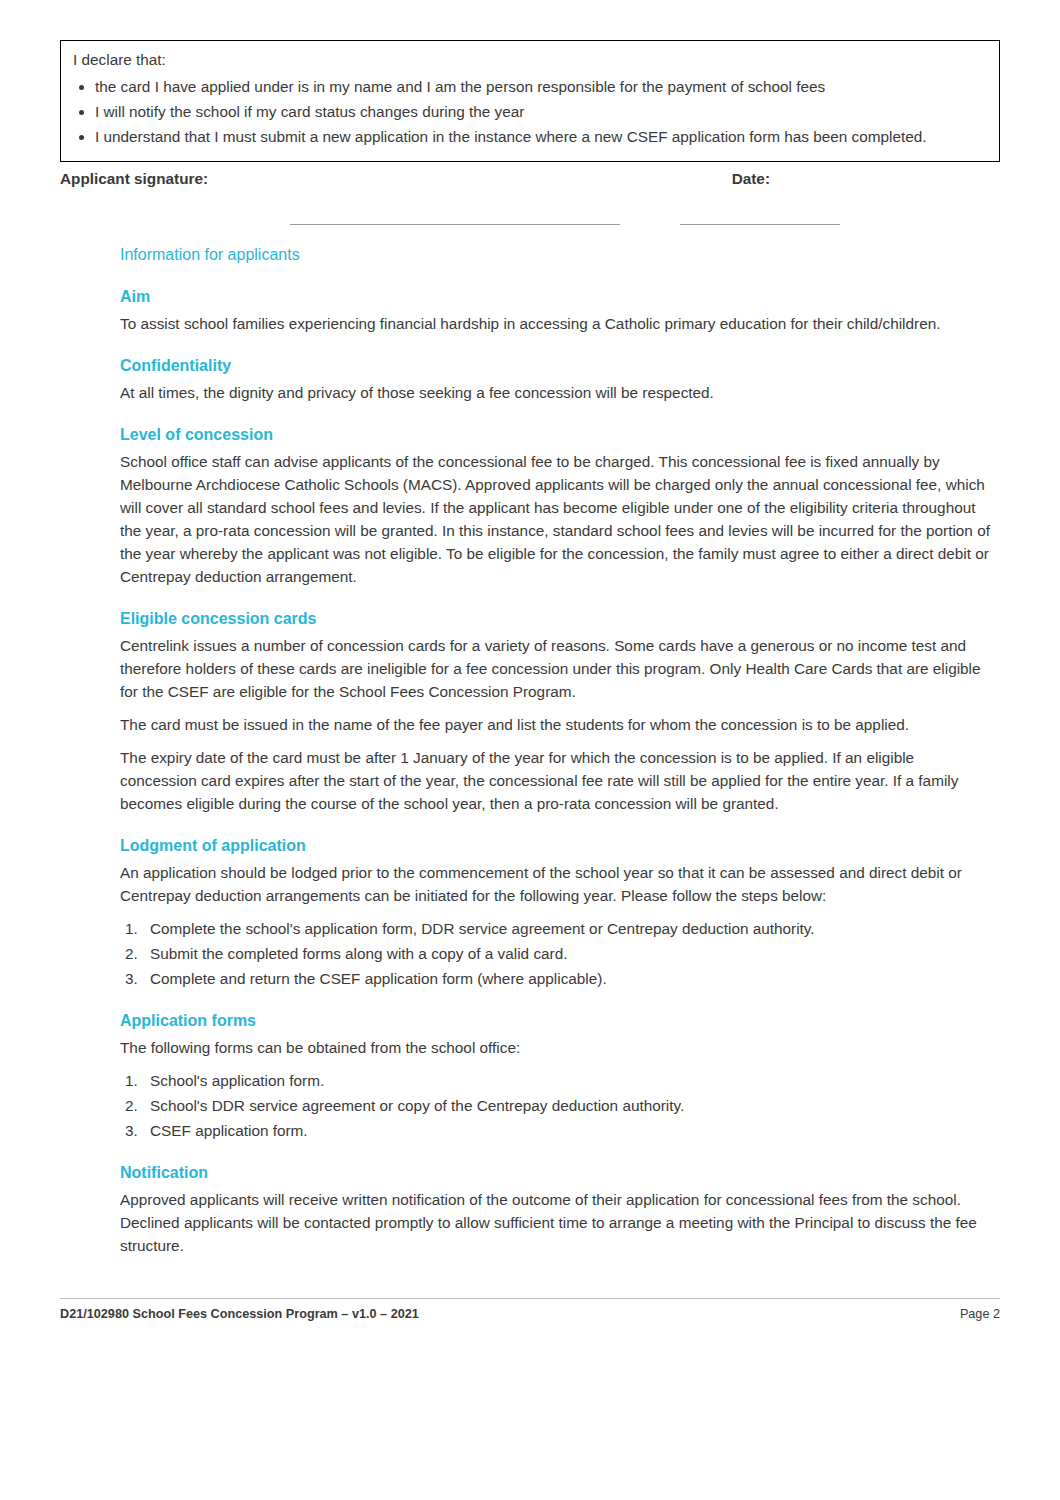I declare that:
the card I have applied under is in my name and I am the person responsible for the payment of school fees
I will notify the school if my card status changes during the year
I understand that I must submit a new application in the instance where a new CSEF application form has been completed.
Applicant signature: Date:
Information for applicants
Aim
To assist school families experiencing financial hardship in accessing a Catholic primary education for their child/children.
Confidentiality
At all times, the dignity and privacy of those seeking a fee concession will be respected.
Level of concession
School office staff can advise applicants of the concessional fee to be charged. This concessional fee is fixed annually by Melbourne Archdiocese Catholic Schools (MACS). Approved applicants will be charged only the annual concessional fee, which will cover all standard school fees and levies. If the applicant has become eligible under one of the eligibility criteria throughout the year, a pro-rata concession will be granted. In this instance, standard school fees and levies will be incurred for the portion of the year whereby the applicant was not eligible. To be eligible for the concession, the family must agree to either a direct debit or Centrepay deduction arrangement.
Eligible concession cards
Centrelink issues a number of concession cards for a variety of reasons. Some cards have a generous or no income test and therefore holders of these cards are ineligible for a fee concession under this program. Only Health Care Cards that are eligible for the CSEF are eligible for the School Fees Concession Program.
The card must be issued in the name of the fee payer and list the students for whom the concession is to be applied.
The expiry date of the card must be after 1 January of the year for which the concession is to be applied. If an eligible concession card expires after the start of the year, the concessional fee rate will still be applied for the entire year. If a family becomes eligible during the course of the school year, then a pro-rata concession will be granted.
Lodgment of application
An application should be lodged prior to the commencement of the school year so that it can be assessed and direct debit or Centrepay deduction arrangements can be initiated for the following year. Please follow the steps below:
Complete the school's application form, DDR service agreement or Centrepay deduction authority.
Submit the completed forms along with a copy of a valid card.
Complete and return the CSEF application form (where applicable).
Application forms
The following forms can be obtained from the school office:
School's application form.
School's DDR service agreement or copy of the Centrepay deduction authority.
CSEF application form.
Notification
Approved applicants will receive written notification of the outcome of their application for concessional fees from the school. Declined applicants will be contacted promptly to allow sufficient time to arrange a meeting with the Principal to discuss the fee structure.
D21/102980 School Fees Concession Program – v1.0 – 2021 Page 2